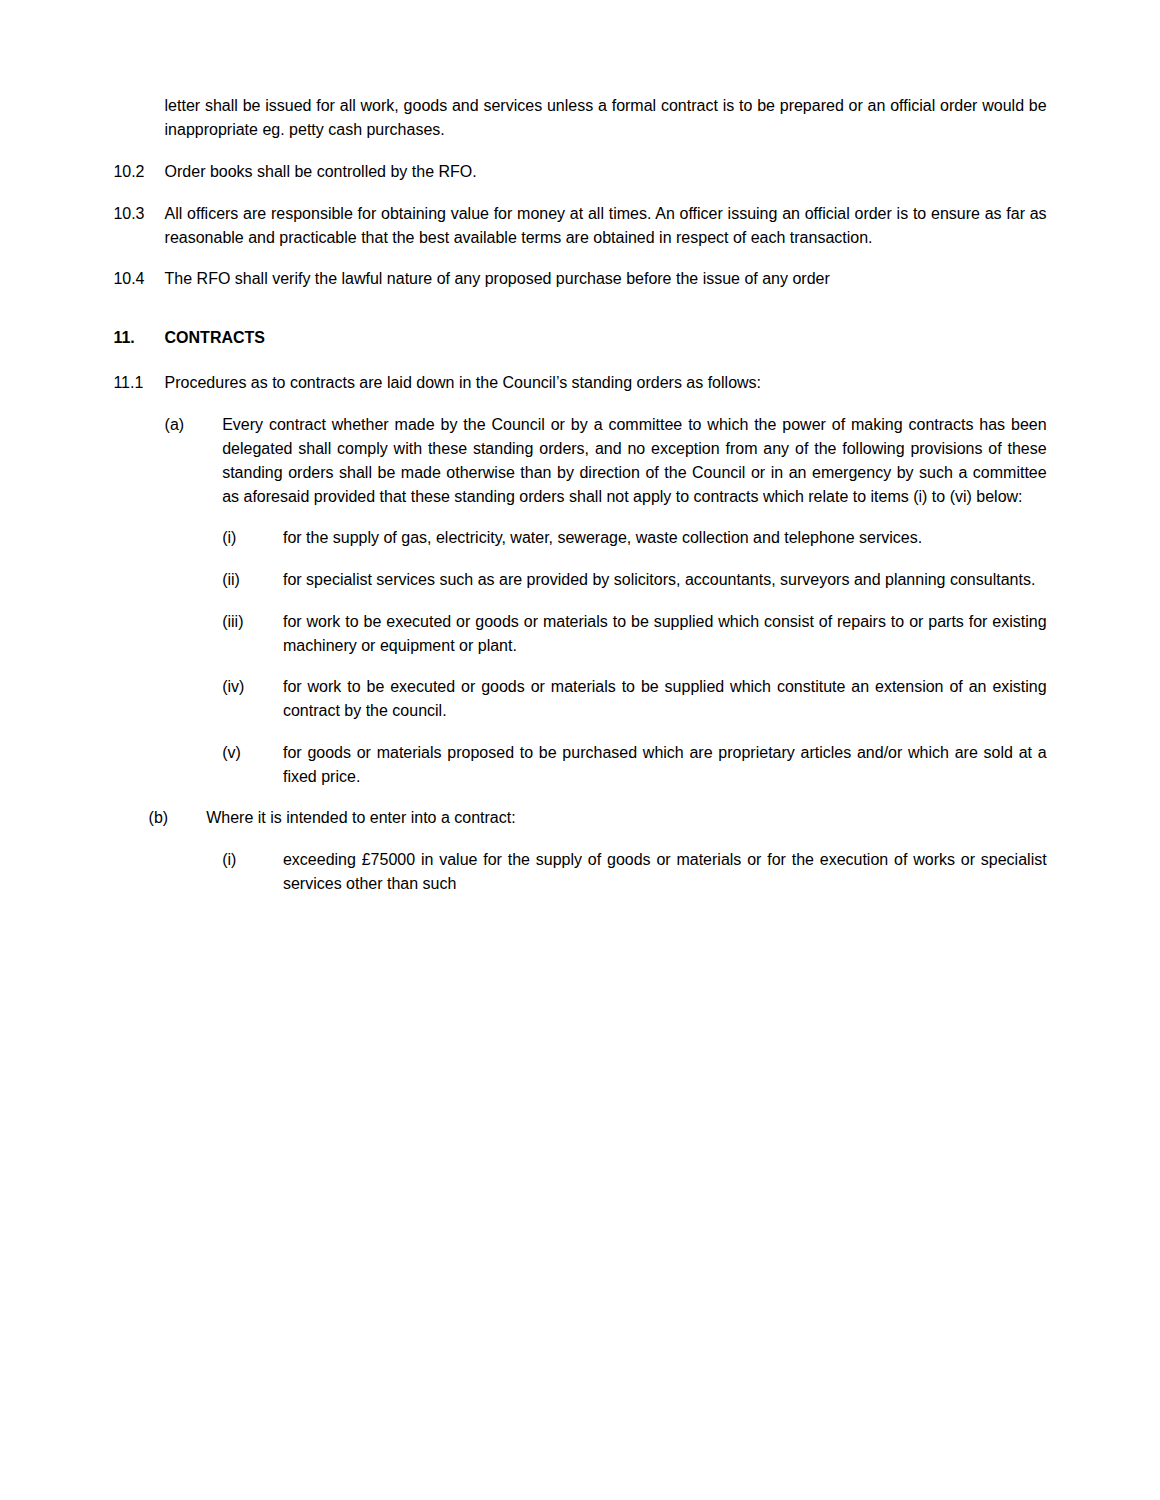letter shall be issued for all work, goods and services unless a formal contract is to be prepared or an official order would be inappropriate eg. petty cash purchases.
10.2 Order books shall be controlled by the RFO.
10.3 All officers are responsible for obtaining value for money at all times. An officer issuing an official order is to ensure as far as reasonable and practicable that the best available terms are obtained in respect of each transaction.
10.4 The RFO shall verify the lawful nature of any proposed purchase before the issue of any order
11. CONTRACTS
11.1 Procedures as to contracts are laid down in the Council’s standing orders as follows:
(a) Every contract whether made by the Council or by a committee to which the power of making contracts has been delegated shall comply with these standing orders, and no exception from any of the following provisions of these standing orders shall be made otherwise than by direction of the Council or in an emergency by such a committee as aforesaid provided that these standing orders shall not apply to contracts which relate to items (i) to (vi) below:
(i) for the supply of gas, electricity, water, sewerage, waste collection and telephone services.
(ii) for specialist services such as are provided by solicitors, accountants, surveyors and planning consultants.
(iii) for work to be executed or goods or materials to be supplied which consist of repairs to or parts for existing machinery or equipment or plant.
(iv) for work to be executed or goods or materials to be supplied which constitute an extension of an existing contract by the council.
(v) for goods or materials proposed to be purchased which are proprietary articles and/or which are sold at a fixed price.
(b) Where it is intended to enter into a contract:
(i) exceeding £75000 in value for the supply of goods or materials or for the execution of works or specialist services other than such